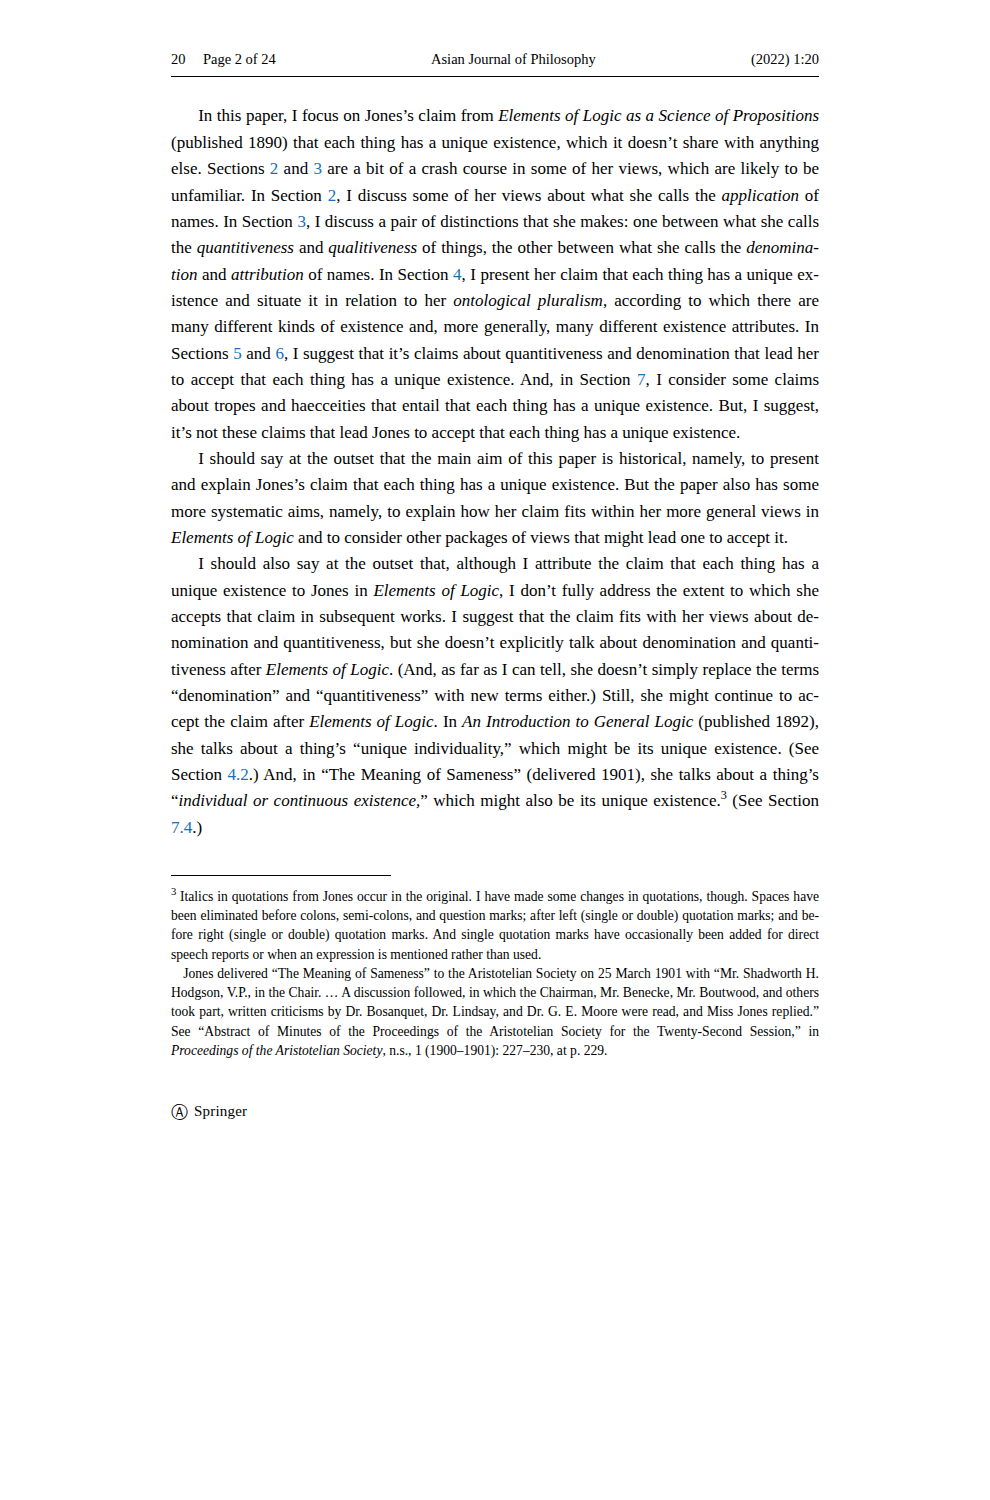20 Page 2 of 24 Asian Journal of Philosophy (2022) 1:20
In this paper, I focus on Jones’s claim from Elements of Logic as a Science of Propositions (published 1890) that each thing has a unique existence, which it doesn’t share with anything else. Sections 2 and 3 are a bit of a crash course in some of her views, which are likely to be unfamiliar. In Section 2, I discuss some of her views about what she calls the application of names. In Section 3, I discuss a pair of distinctions that she makes: one between what she calls the quantitiveness and qualitiveness of things, the other between what she calls the denomination and attribution of names. In Section 4, I present her claim that each thing has a unique existence and situate it in relation to her ontological pluralism, according to which there are many different kinds of existence and, more generally, many different existence attributes. In Sections 5 and 6, I suggest that it’s claims about quantitiveness and denomination that lead her to accept that each thing has a unique existence. And, in Section 7, I consider some claims about tropes and haecceities that entail that each thing has a unique existence. But, I suggest, it’s not these claims that lead Jones to accept that each thing has a unique existence.
I should say at the outset that the main aim of this paper is historical, namely, to present and explain Jones’s claim that each thing has a unique existence. But the paper also has some more systematic aims, namely, to explain how her claim fits within her more general views in Elements of Logic and to consider other packages of views that might lead one to accept it.
I should also say at the outset that, although I attribute the claim that each thing has a unique existence to Jones in Elements of Logic, I don’t fully address the extent to which she accepts that claim in subsequent works. I suggest that the claim fits with her views about denomination and quantitiveness, but she doesn’t explicitly talk about denomination and quantitiveness after Elements of Logic. (And, as far as I can tell, she doesn’t simply replace the terms “denomination” and “quantitiveness” with new terms either.) Still, she might continue to accept the claim after Elements of Logic. In An Introduction to General Logic (published 1892), she talks about a thing’s “unique individuality,” which might be its unique existence. (See Section 4.2.) And, in “The Meaning of Sameness” (delivered 1901), she talks about a thing’s “individual or continuous existence,” which might also be its unique existence.3 (See Section 7.4.)
3 Italics in quotations from Jones occur in the original. I have made some changes in quotations, though. Spaces have been eliminated before colons, semi-colons, and question marks; after left (single or double) quotation marks; and before right (single or double) quotation marks. And single quotation marks have occasionally been added for direct speech reports or when an expression is mentioned rather than used.
Jones delivered “The Meaning of Sameness” to the Aristotelian Society on 25 March 1901 with “Mr. Shadworth H. Hodgson, V.P., in the Chair. … A discussion followed, in which the Chairman, Mr. Benecke, Mr. Boutwood, and others took part, written criticisms by Dr. Bosanquet, Dr. Lindsay, and Dr. G. E. Moore were read, and Miss Jones replied.” See “Abstract of Minutes of the Proceedings of the Aristotelian Society for the Twenty-Second Session,” in Proceedings of the Aristotelian Society, n.s., 1 (1900–1901): 227–230, at p. 229.
Ⓐ Springer